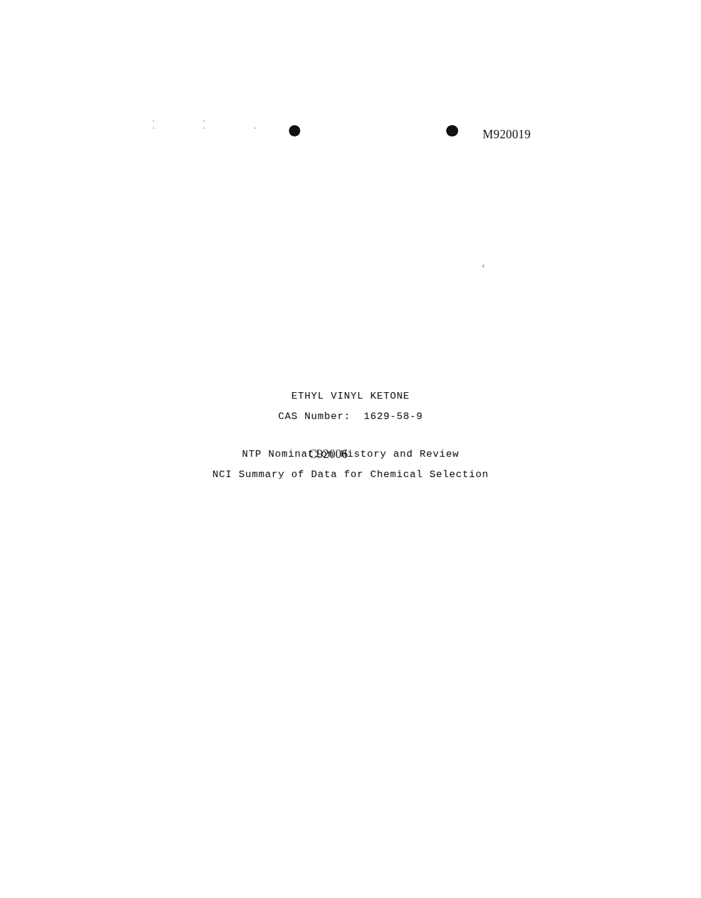· · · · ·
M920019
‹
ETHYL VINYL KETONE
CAS Number: 1629-58-9
NTP Nomination History and Review
NCI Summary of Data for Chemical Selection
C92006